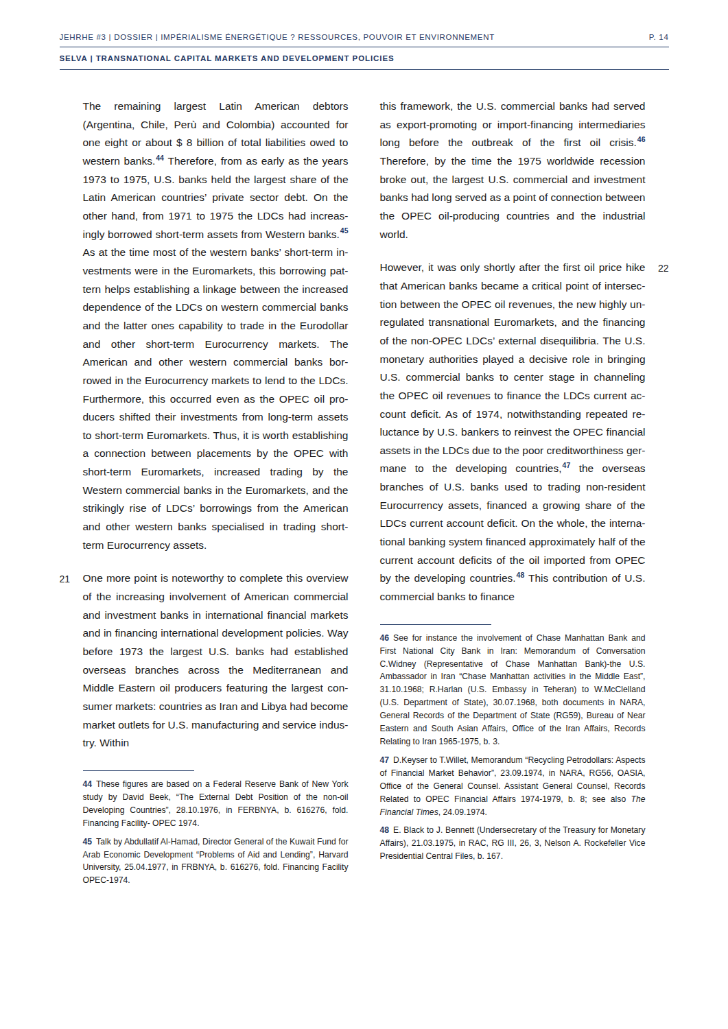JEHRHE #3 | DOSSIER | IMPÉRIALISME ÉNERGÉTIQUE ? RESSOURCES, POUVOIR ET ENVIRONNEMENT
P. 14
SELVA | TRANSNATIONAL CAPITAL MARKETS AND DEVELOPMENT POLICIES
The remaining largest Latin American debtors (Argentina, Chile, Perù and Colombia) accounted for one eight or about $ 8 billion of total liabilities owed to western banks.44 Therefore, from as early as the years 1973 to 1975, U.S. banks held the largest share of the Latin American countries’ private sector debt. On the other hand, from 1971 to 1975 the LDCs had increasingly borrowed short-term assets from Western banks.45 As at the time most of the western banks’ short-term investments were in the Euromarkets, this borrowing pattern helps establishing a linkage between the increased dependence of the LDCs on western commercial banks and the latter ones capability to trade in the Eurodollar and other short-term Eurocurrency markets. The American and other western commercial banks borrowed in the Eurocurrency markets to lend to the LDCs. Furthermore, this occurred even as the OPEC oil producers shifted their investments from long-term assets to short-term Euromarkets. Thus, it is worth establishing a connection between placements by the OPEC with short-term Euromarkets, increased trading by the Western commercial banks in the Euromarkets, and the strikingly rise of LDCs’ borrowings from the American and other western banks specialised in trading short-term Eurocurrency assets.
21
One more point is noteworthy to complete this overview of the increasing involvement of American commercial and investment banks in international financial markets and in financing international development policies. Way before 1973 the largest U.S. banks had established overseas branches across the Mediterranean and Middle Eastern oil producers featuring the largest consumer markets: countries as Iran and Libya had become market outlets for U.S. manufacturing and service industry. Within
44 These figures are based on a Federal Reserve Bank of New York study by David Beek, “The External Debt Position of the non-oil Developing Countries”, 28.10.1976, in FERBNYA, b. 616276, fold. Financing Facility- OPEC 1974.
45 Talk by Abdullatif Al-Hamad, Director General of the Kuwait Fund for Arab Economic Development “Problems of Aid and Lending”, Harvard University, 25.04.1977, in FRBNYA, b. 616276, fold. Financing Facility OPEC-1974.
this framework, the U.S. commercial banks had served as export-promoting or import-financing intermediaries long before the outbreak of the first oil crisis.46 Therefore, by the time the 1975 worldwide recession broke out, the largest U.S. commercial and investment banks had long served as a point of connection between the OPEC oil-producing countries and the industrial world.
22
However, it was only shortly after the first oil price hike that American banks became a critical point of intersection between the OPEC oil revenues, the new highly unregulated transnational Euromarkets, and the financing of the non-OPEC LDCs’ external disequilibria. The U.S. monetary authorities played a decisive role in bringing U.S. commercial banks to center stage in channeling the OPEC oil revenues to finance the LDCs current account deficit. As of 1974, notwithstanding repeated reluctance by U.S. bankers to reinvest the OPEC financial assets in the LDCs due to the poor creditworthiness germane to the developing countries,47 the overseas branches of U.S. banks used to trading non-resident Eurocurrency assets, financed a growing share of the LDCs current account deficit. On the whole, the international banking system financed approximately half of the current account deficits of the oil imported from OPEC by the developing countries.48 This contribution of U.S. commercial banks to finance
46 See for instance the involvement of Chase Manhattan Bank and First National City Bank in Iran: Memorandum of Conversation C.Widney (Representative of Chase Manhattan Bank)-the U.S. Ambassador in Iran “Chase Manhattan activities in the Middle East”, 31.10.1968; R.Harlan (U.S. Embassy in Teheran) to W.McClelland (U.S. Department of State), 30.07.1968, both documents in NARA, General Records of the Department of State (RG59), Bureau of Near Eastern and South Asian Affairs, Office of the Iran Affairs, Records Relating to Iran 1965-1975, b. 3.
47 D.Keyser to T.Willet, Memorandum “Recycling Petrodollars: Aspects of Financial Market Behavior”, 23.09.1974, in NARA, RG56, OASIA, Office of the General Counsel. Assistant General Counsel, Records Related to OPEC Financial Affairs 1974-1979, b. 8; see also The Financial Times, 24.09.1974.
48 E. Black to J. Bennett (Undersecretary of the Treasury for Monetary Affairs), 21.03.1975, in RAC, RG III, 26, 3, Nelson A. Rockefeller Vice Presidential Central Files, b. 167.